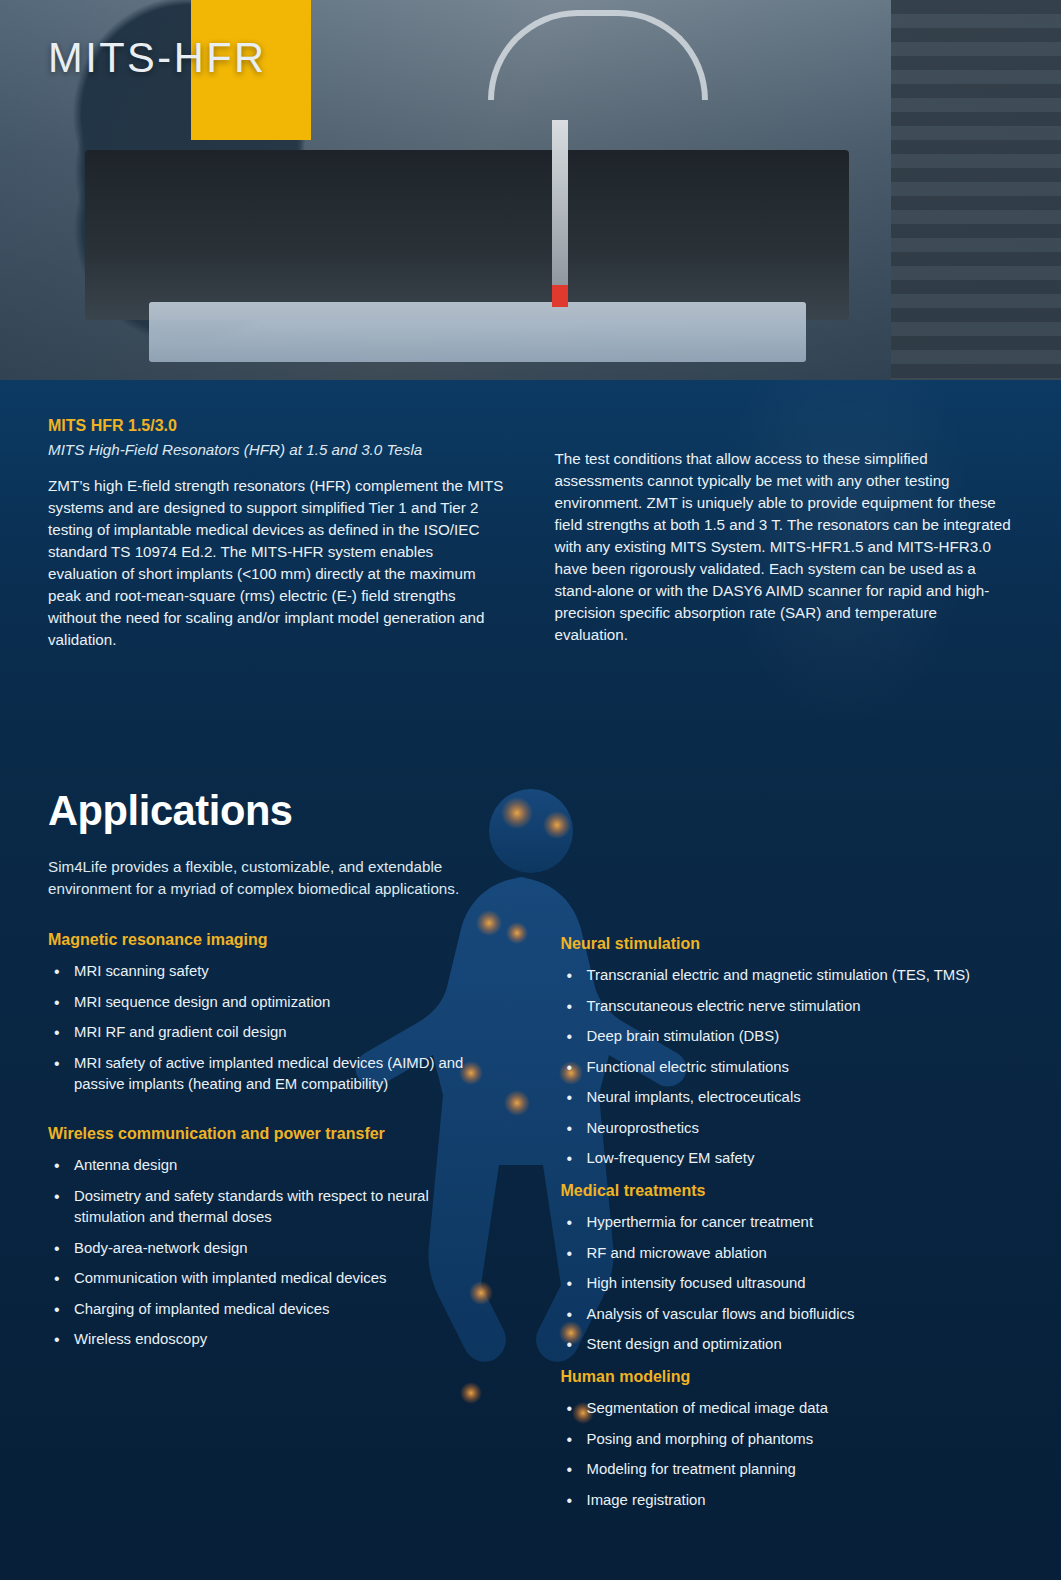MITS-HFR
MITS HFR 1.5/3.0
MITS High-Field Resonators (HFR) at 1.5 and 3.0 Tesla
ZMT’s high E-field strength resonators (HFR) complement the MITS systems and are designed to support simplified Tier 1 and Tier 2 testing of implantable medical devices as defined in the ISO/IEC standard TS 10974 Ed.2. The MITS-HFR system enables evaluation of short implants (<100 mm) directly at the maximum peak and root-mean-square (rms) electric (E-) field strengths without the need for scaling and/or implant model generation and validation.
The test conditions that allow access to these simplified assessments cannot typically be met with any other testing environment. ZMT is uniquely able to provide equipment for these field strengths at both 1.5 and 3 T. The resonators can be integrated with any existing MITS System. MITS-HFR1.5 and MITS-HFR3.0 have been rigorously validated. Each system can be used as a stand-alone or with the DASY6 AIMD scanner for rapid and high-precision specific absorption rate (SAR) and temperature evaluation.
Applications
Sim4Life provides a flexible, customizable, and extendable environment for a myriad of complex biomedical applications.
Magnetic resonance imaging
MRI scanning safety
MRI sequence design and optimization
MRI RF and gradient coil design
MRI safety of active implanted medical devices (AIMD) and passive implants (heating and EM compatibility)
Wireless communication and power transfer
Antenna design
Dosimetry and safety standards with respect to neural stimulation and thermal doses
Body-area-network design
Communication with implanted medical devices
Charging of implanted medical devices
Wireless endoscopy
Neural stimulation
Transcranial electric and magnetic stimulation (TES, TMS)
Transcutaneous electric nerve stimulation
Deep brain stimulation (DBS)
Functional electric stimulations
Neural implants, electroceuticals
Neuroprosthetics
Low-frequency EM safety
Medical treatments
Hyperthermia for cancer treatment
RF and microwave ablation
High intensity focused ultrasound
Analysis of vascular flows and biofluidics
Stent design and optimization
Human modeling
Segmentation of medical image data
Posing and morphing of phantoms
Modeling for treatment planning
Image registration